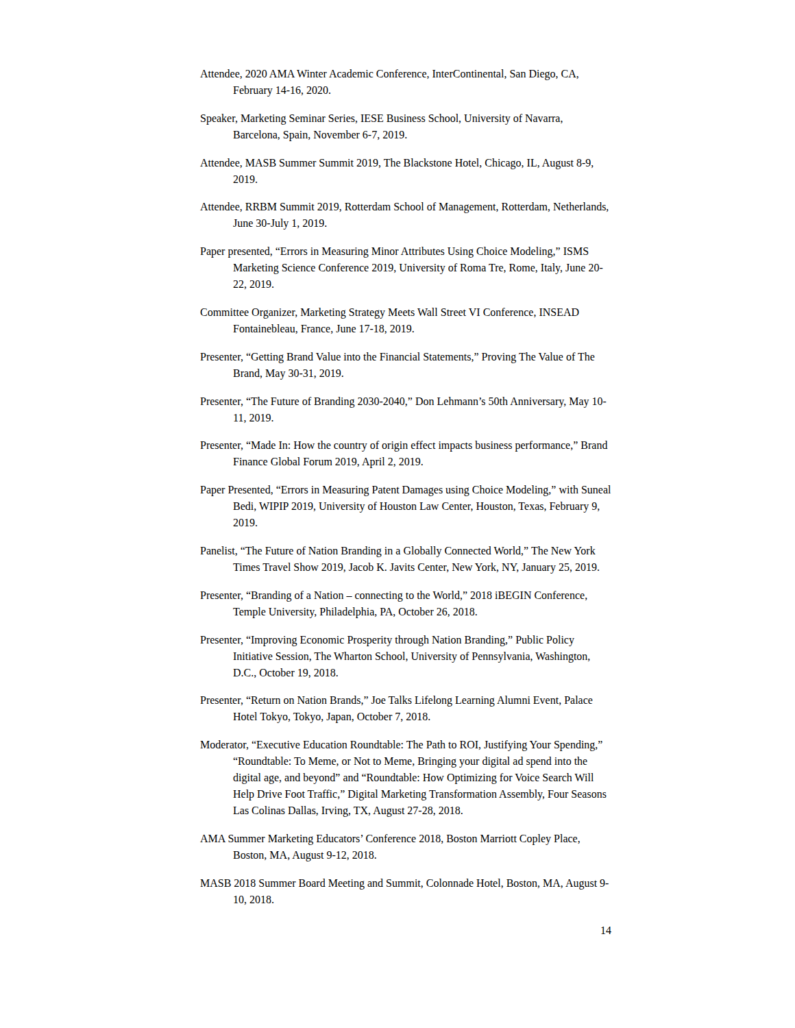Attendee, 2020 AMA Winter Academic Conference, InterContinental, San Diego, CA, February 14-16, 2020.
Speaker, Marketing Seminar Series, IESE Business School, University of Navarra, Barcelona, Spain, November 6-7, 2019.
Attendee, MASB Summer Summit 2019, The Blackstone Hotel, Chicago, IL, August 8-9, 2019.
Attendee, RRBM Summit 2019, Rotterdam School of Management, Rotterdam, Netherlands, June 30-July 1, 2019.
Paper presented, “Errors in Measuring Minor Attributes Using Choice Modeling,” ISMS Marketing Science Conference 2019, University of Roma Tre, Rome, Italy, June 20-22, 2019.
Committee Organizer, Marketing Strategy Meets Wall Street VI Conference, INSEAD Fontainebleau, France, June 17-18, 2019.
Presenter, “Getting Brand Value into the Financial Statements,” Proving The Value of The Brand, May 30-31, 2019.
Presenter, “The Future of Branding 2030-2040,” Don Lehmann’s 50th Anniversary, May 10-11, 2019.
Presenter, “Made In: How the country of origin effect impacts business performance,” Brand Finance Global Forum 2019, April 2, 2019.
Paper Presented, “Errors in Measuring Patent Damages using Choice Modeling,” with Suneal Bedi, WIPIP 2019, University of Houston Law Center, Houston, Texas, February 9, 2019.
Panelist, “The Future of Nation Branding in a Globally Connected World,” The New York Times Travel Show 2019, Jacob K. Javits Center, New York, NY, January 25, 2019.
Presenter, “Branding of a Nation – connecting to the World,” 2018 iBEGIN Conference, Temple University, Philadelphia, PA, October 26, 2018.
Presenter, “Improving Economic Prosperity through Nation Branding,” Public Policy Initiative Session, The Wharton School, University of Pennsylvania, Washington, D.C., October 19, 2018.
Presenter, “Return on Nation Brands,” Joe Talks Lifelong Learning Alumni Event, Palace Hotel Tokyo, Tokyo, Japan, October 7, 2018.
Moderator, “Executive Education Roundtable: The Path to ROI, Justifying Your Spending,” “Roundtable: To Meme, or Not to Meme, Bringing your digital ad spend into the digital age, and beyond” and “Roundtable: How Optimizing for Voice Search Will Help Drive Foot Traffic,” Digital Marketing Transformation Assembly, Four Seasons Las Colinas Dallas, Irving, TX, August 27-28, 2018.
AMA Summer Marketing Educators’ Conference 2018, Boston Marriott Copley Place, Boston, MA, August 9-12, 2018.
MASB 2018 Summer Board Meeting and Summit, Colonnade Hotel, Boston, MA, August 9-10, 2018.
14